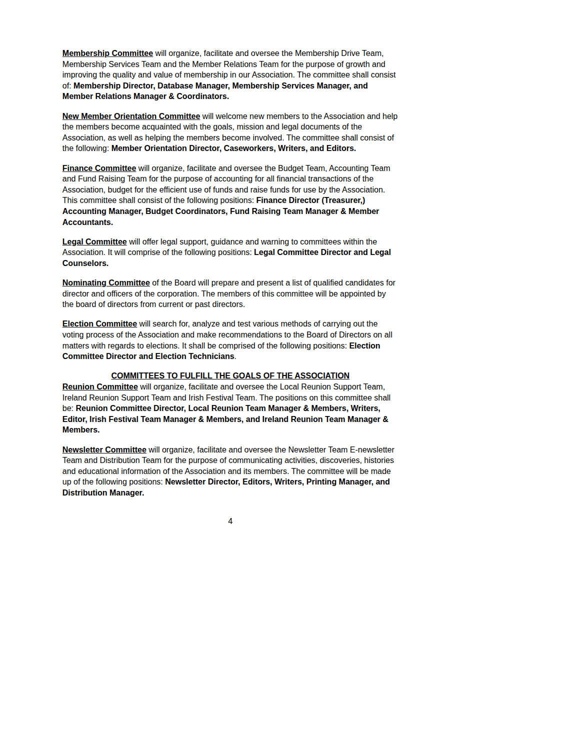Membership Committee will organize, facilitate and oversee the Membership Drive Team, Membership Services Team and the Member Relations Team for the purpose of growth and improving the quality and value of membership in our Association. The committee shall consist of: Membership Director, Database Manager, Membership Services Manager, and Member Relations Manager & Coordinators.
New Member Orientation Committee will welcome new members to the Association and help the members become acquainted with the goals, mission and legal documents of the Association, as well as helping the members become involved. The committee shall consist of the following: Member Orientation Director, Caseworkers, Writers, and Editors.
Finance Committee will organize, facilitate and oversee the Budget Team, Accounting Team and Fund Raising Team for the purpose of accounting for all financial transactions of the Association, budget for the efficient use of funds and raise funds for use by the Association. This committee shall consist of the following positions: Finance Director (Treasurer,) Accounting Manager, Budget Coordinators, Fund Raising Team Manager & Member Accountants.
Legal Committee will offer legal support, guidance and warning to committees within the Association. It will comprise of the following positions: Legal Committee Director and Legal Counselors.
Nominating Committee of the Board will prepare and present a list of qualified candidates for director and officers of the corporation. The members of this committee will be appointed by the board of directors from current or past directors.
Election Committee will search for, analyze and test various methods of carrying out the voting process of the Association and make recommendations to the Board of Directors on all matters with regards to elections. It shall be comprised of the following positions: Election Committee Director and Election Technicians.
COMMITTEES TO FULFILL THE GOALS OF THE ASSOCIATION
Reunion Committee will organize, facilitate and oversee the Local Reunion Support Team, Ireland Reunion Support Team and Irish Festival Team. The positions on this committee shall be: Reunion Committee Director, Local Reunion Team Manager & Members, Writers, Editor, Irish Festival Team Manager & Members, and Ireland Reunion Team Manager & Members.
Newsletter Committee will organize, facilitate and oversee the Newsletter Team E-newsletter Team and Distribution Team for the purpose of communicating activities, discoveries, histories and educational information of the Association and its members. The committee will be made up of the following positions: Newsletter Director, Editors, Writers, Printing Manager, and Distribution Manager.
4